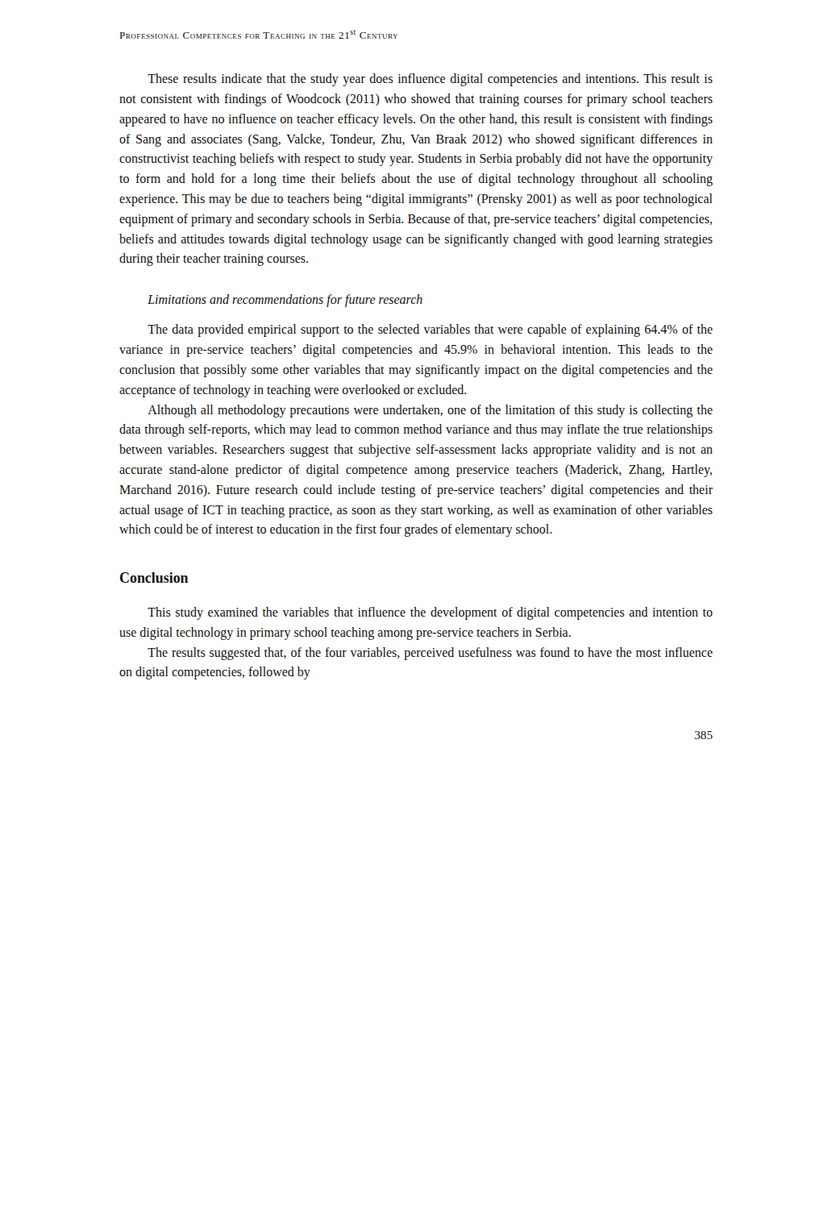Professional Competences for Teaching in the 21st Century
These results indicate that the study year does influence digital competencies and intentions. This result is not consistent with findings of Woodcock (2011) who showed that training courses for primary school teachers appeared to have no influence on teacher efficacy levels. On the other hand, this result is consistent with findings of Sang and associates (Sang, Valcke, Tondeur, Zhu, Van Braak 2012) who showed significant differences in constructivist teaching beliefs with respect to study year. Students in Serbia probably did not have the opportunity to form and hold for a long time their beliefs about the use of digital technology throughout all schooling experience. This may be due to teachers being “digital immigrants” (Prensky 2001) as well as poor technological equipment of primary and secondary schools in Serbia. Because of that, pre-service teachers’ digital competencies, beliefs and attitudes towards digital technology usage can be significantly changed with good learning strategies during their teacher training courses.
Limitations and recommendations for future research
The data provided empirical support to the selected variables that were capable of explaining 64.4% of the variance in pre-service teachers’ digital competencies and 45.9% in behavioral intention. This leads to the conclusion that possibly some other variables that may significantly impact on the digital competencies and the acceptance of technology in teaching were overlooked or excluded.
Although all methodology precautions were undertaken, one of the limitation of this study is collecting the data through self-reports, which may lead to common method variance and thus may inflate the true relationships between variables. Researchers suggest that subjective self-assessment lacks appropriate validity and is not an accurate stand-alone predictor of digital competence among preservice teachers (Maderick, Zhang, Hartley, Marchand 2016). Future research could include testing of pre-service teachers’ digital competencies and their actual usage of ICT in teaching practice, as soon as they start working, as well as examination of other variables which could be of interest to education in the first four grades of elementary school.
Conclusion
This study examined the variables that influence the development of digital competencies and intention to use digital technology in primary school teaching among pre-service teachers in Serbia.
The results suggested that, of the four variables, perceived usefulness was found to have the most influence on digital competencies, followed by
385